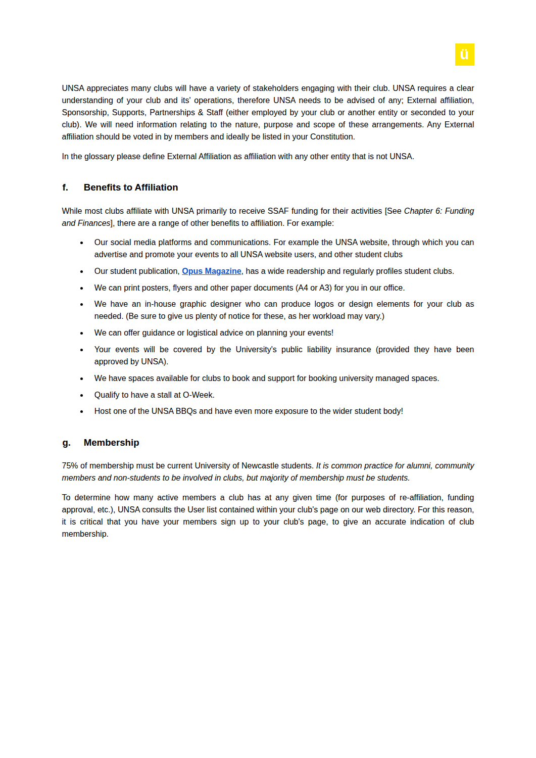ü
UNSA appreciates many clubs will have a variety of stakeholders engaging with their club. UNSA requires a clear understanding of your club and its' operations, therefore UNSA needs to be advised of any; External affiliation, Sponsorship, Supports, Partnerships & Staff (either employed by your club or another entity or seconded to your club). We will need information relating to the nature, purpose and scope of these arrangements. Any External affiliation should be voted in by members and ideally be listed in your Constitution.
In the glossary please define External Affiliation as affiliation with any other entity that is not UNSA.
f. Benefits to Affiliation
While most clubs affiliate with UNSA primarily to receive SSAF funding for their activities [See Chapter 6: Funding and Finances], there are a range of other benefits to affiliation. For example:
Our social media platforms and communications. For example the UNSA website, through which you can advertise and promote your events to all UNSA website users, and other student clubs
Our student publication, Opus Magazine, has a wide readership and regularly profiles student clubs.
We can print posters, flyers and other paper documents (A4 or A3) for you in our office.
We have an in-house graphic designer who can produce logos or design elements for your club as needed. (Be sure to give us plenty of notice for these, as her workload may vary.)
We can offer guidance or logistical advice on planning your events!
Your events will be covered by the University's public liability insurance (provided they have been approved by UNSA).
We have spaces available for clubs to book and support for booking university managed spaces.
Qualify to have a stall at O-Week.
Host one of the UNSA BBQs and have even more exposure to the wider student body!
g. Membership
75% of membership must be current University of Newcastle students. It is common practice for alumni, community members and non-students to be involved in clubs, but majority of membership must be students.
To determine how many active members a club has at any given time (for purposes of re-affiliation, funding approval, etc.), UNSA consults the User list contained within your club's page on our web directory. For this reason, it is critical that you have your members sign up to your club's page, to give an accurate indication of club membership.